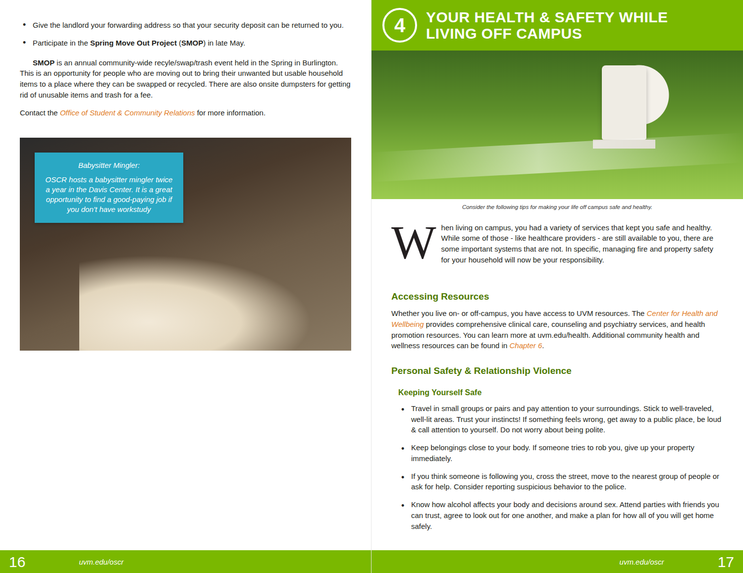Give the landlord your forwarding address so that your security deposit can be returned to you.
Participate in the Spring Move Out Project (SMOP) in late May.
SMOP is an annual community-wide recyle/swap/trash event held in the Spring in Burlington. This is an opportunity for people who are moving out to bring their unwanted but usable household items to a place where they can be swapped or recycled. There are also onsite dumpsters for getting rid of unusable items and trash for a fee.
Contact the Office of Student & Community Relations for more information.
Babysitter Mingler: OSCR hosts a babysitter mingler twice a year in the Davis Center. It is a great opportunity to find a good-paying job if you don’t have workstudy
16 uvm.edu/oscr
4
Your Health & Safety While
Living Off Campus
Consider the following tips for making your life off campus safe and healthy.
W
hen living on campus, you had a variety of services that kept you safe and healthy. While some of those - like healthcare providers - are still available to you, there are some important systems that are not. In specific, managing fire and property safety for your household will now be your responsibility.
Accessing Resources
Whether you live on- or off-campus, you have access to UVM resources. The Center for Health and Wellbeing provides comprehensive clinical care, counseling and psychiatry services, and health promotion resources. You can learn more at uvm.edu/health. Additional community health and wellness resources can be found in Chapter 6.
Personal Safety & Relationship Violence
Keeping Yourself Safe
Travel in small groups or pairs and pay attention to your surroundings. Stick to well-traveled, well-lit areas. Trust your instincts! If something feels wrong, get away to a public place, be loud & call attention to yourself. Do not worry about being polite.
Keep belongings close to your body. If someone tries to rob you, give up your property immediately.
If you think someone is following you, cross the street, move to the nearest group of people or ask for help. Consider reporting suspicious behavior to the police.
Know how alcohol affects your body and decisions around sex. Attend parties with friends you can trust, agree to look out for one another, and make a plan for how all of you will get home safely.
uvm.edu/oscr 17